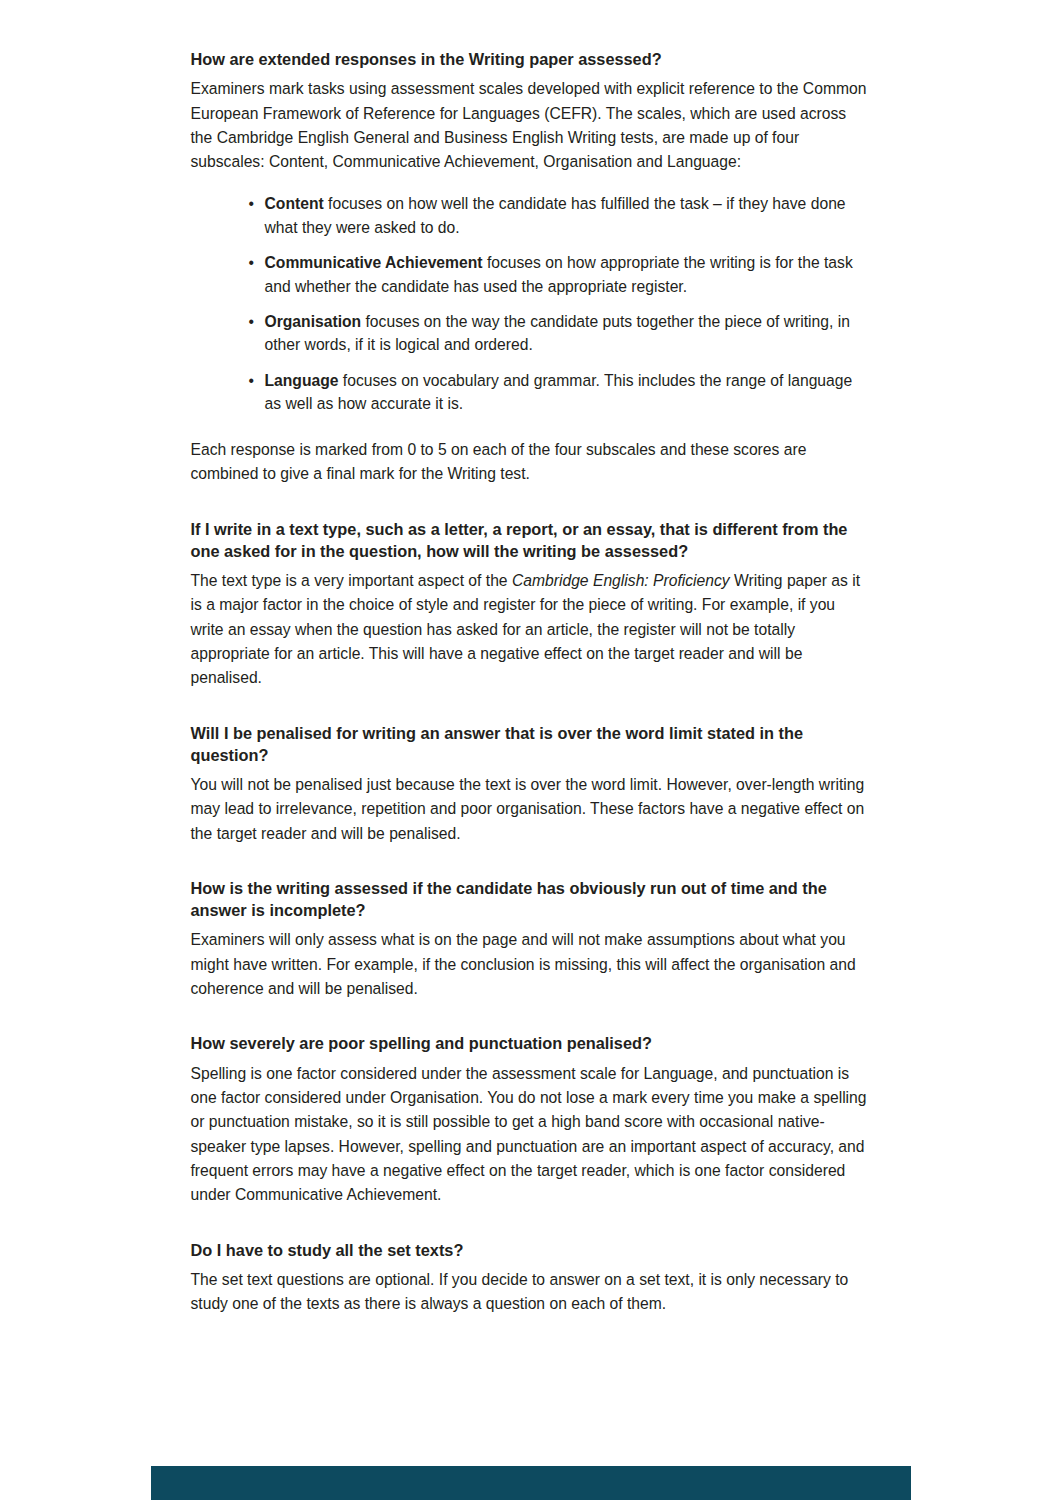How are extended responses in the Writing paper assessed?
Examiners mark tasks using assessment scales developed with explicit reference to the Common European Framework of Reference for Languages (CEFR). The scales, which are used across the Cambridge English General and Business English Writing tests, are made up of four subscales: Content, Communicative Achievement, Organisation and Language:
Content focuses on how well the candidate has fulfilled the task – if they have done what they were asked to do.
Communicative Achievement focuses on how appropriate the writing is for the task and whether the candidate has used the appropriate register.
Organisation focuses on the way the candidate puts together the piece of writing, in other words, if it is logical and ordered.
Language focuses on vocabulary and grammar. This includes the range of language as well as how accurate it is.
Each response is marked from 0 to 5 on each of the four subscales and these scores are combined to give a final mark for the Writing test.
If I write in a text type, such as a letter, a report, or an essay, that is different from the one asked for in the question, how will the writing be assessed?
The text type is a very important aspect of the Cambridge English: Proficiency Writing paper as it is a major factor in the choice of style and register for the piece of writing. For example, if you write an essay when the question has asked for an article, the register will not be totally appropriate for an article. This will have a negative effect on the target reader and will be penalised.
Will I be penalised for writing an answer that is over the word limit stated in the question?
You will not be penalised just because the text is over the word limit. However, over-length writing may lead to irrelevance, repetition and poor organisation. These factors have a negative effect on the target reader and will be penalised.
How is the writing assessed if the candidate has obviously run out of time and the answer is incomplete?
Examiners will only assess what is on the page and will not make assumptions about what you might have written. For example, if the conclusion is missing, this will affect the organisation and coherence and will be penalised.
How severely are poor spelling and punctuation penalised?
Spelling is one factor considered under the assessment scale for Language, and punctuation is one factor considered under Organisation. You do not lose a mark every time you make a spelling or punctuation mistake, so it is still possible to get a high band score with occasional native-speaker type lapses. However, spelling and punctuation are an important aspect of accuracy, and frequent errors may have a negative effect on the target reader, which is one factor considered under Communicative Achievement.
Do I have to study all the set texts?
The set text questions are optional. If you decide to answer on a set text, it is only necessary to study one of the texts as there is always a question on each of them.